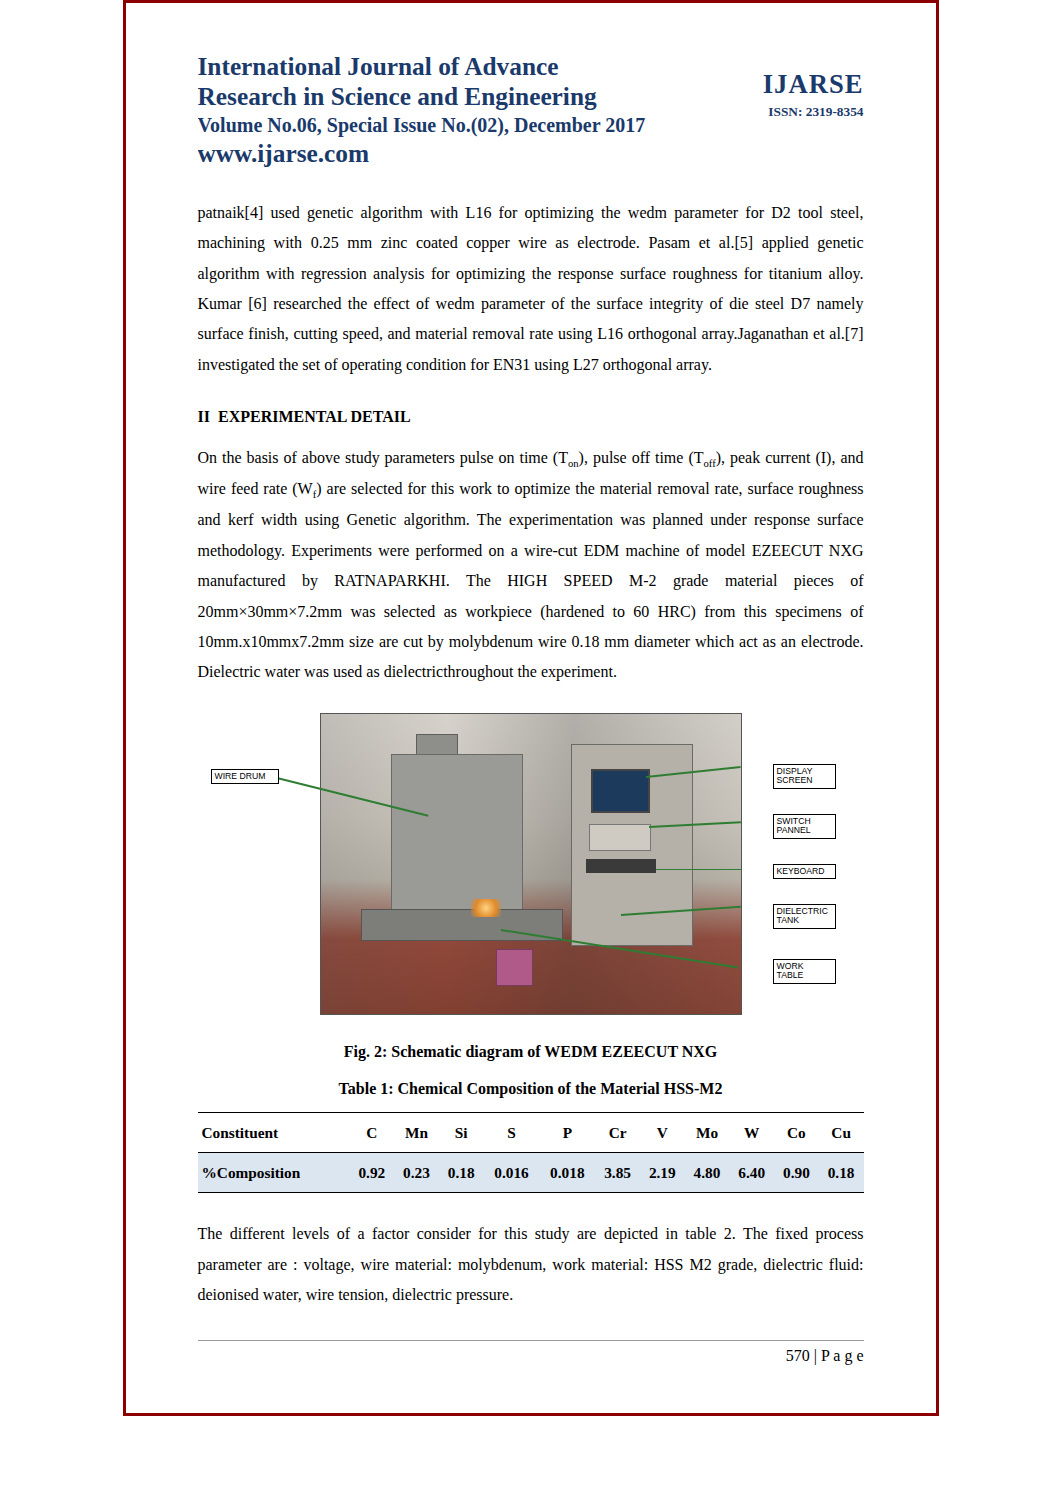International Journal of Advance Research in Science and Engineering
Volume No.06, Special Issue No.(02), December 2017
www.ijarse.com
IJARSE
ISSN: 2319-8354
patnaik[4] used genetic algorithm with L16 for optimizing the wedm parameter for D2 tool steel, machining with 0.25 mm zinc coated copper wire as electrode. Pasam et al.[5] applied genetic algorithm with regression analysis for optimizing the response surface roughness for titanium alloy. Kumar [6] researched the effect of wedm parameter of the surface integrity of die steel D7 namely surface finish, cutting speed, and material removal rate using L16 orthogonal array.Jaganathan et al.[7] investigated the set of operating condition for EN31 using L27 orthogonal array.
II EXPERIMENTAL DETAIL
On the basis of above study parameters pulse on time (Ton), pulse off time (Toff), peak current (I), and wire feed rate (Wf) are selected for this work to optimize the material removal rate, surface roughness and kerf width using Genetic algorithm. The experimentation was planned under response surface methodology. Experiments were performed on a wire-cut EDM machine of model EZEECUT NXG manufactured by RATNAPARKHI. The HIGH SPEED M-2 grade material pieces of 20mm×30mm×7.2mm was selected as workpiece (hardened to 60 HRC) from this specimens of 10mm.x10mmx7.2mm size are cut by molybdenum wire 0.18 mm diameter which act as an electrode. Dielectric water was used as dielectricthroughout the experiment.
WIRE DRUM
DISPLAY
SCREEN
SWITCH
PANNEL
KEYBOARD
DIELECTRIC
TANK
WORK
TABLE
Fig. 2: Schematic diagram of WEDM EZEECUT NXG
Table 1: Chemical Composition of the Material HSS-M2
| Constituent | C | Mn | Si | S | P | Cr | V | Mo | W | Co | Cu |
| --- | --- | --- | --- | --- | --- | --- | --- | --- | --- | --- | --- |
| %Composition | 0.92 | 0.23 | 0.18 | 0.016 | 0.018 | 3.85 | 2.19 | 4.80 | 6.40 | 0.90 | 0.18 |
The different levels of a factor consider for this study are depicted in table 2. The fixed process parameter are : voltage, wire material: molybdenum, work material: HSS M2 grade, dielectric fluid: deionised water, wire tension, dielectric pressure.
570 | P a g e